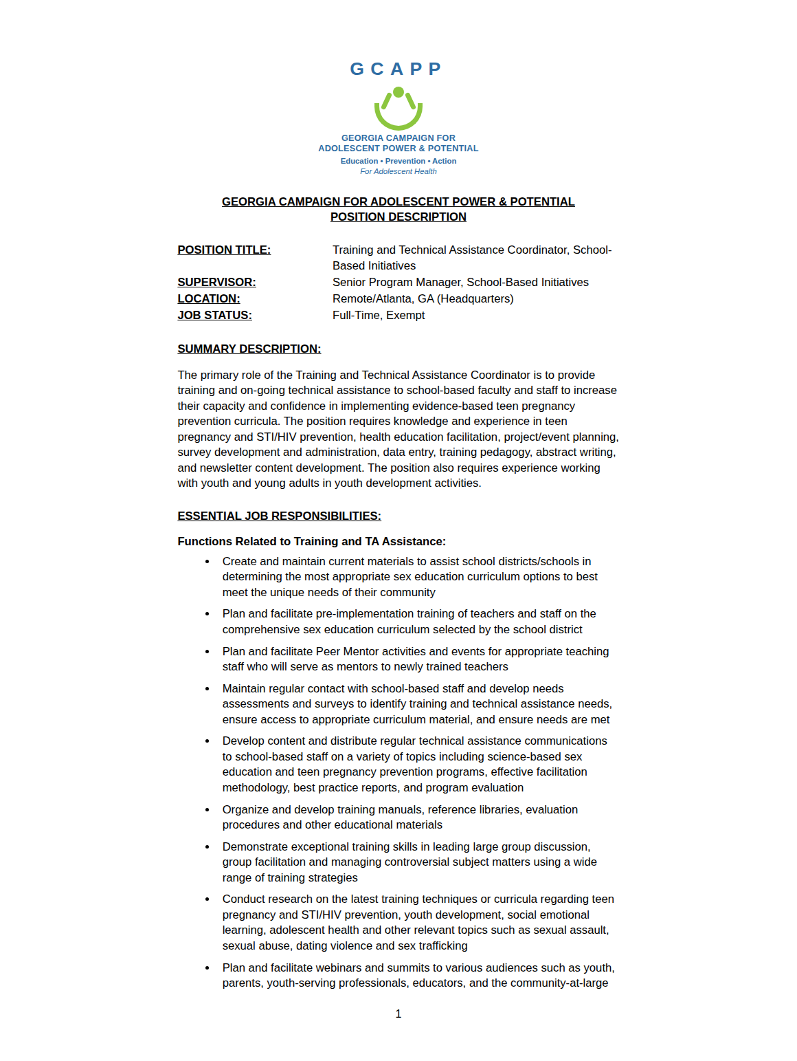GCAPP
GEORGIA CAMPAIGN FOR
ADOLESCENT POWER & POTENTIAL
Education • Prevention • Action
For Adolescent Health
GEORGIA CAMPAIGN FOR ADOLESCENT POWER & POTENTIAL POSITION DESCRIPTION
| POSITION TITLE: | Training and Technical Assistance Coordinator, School-Based Initiatives |
| SUPERVISOR: | Senior Program Manager, School-Based Initiatives |
| LOCATION: | Remote/Atlanta, GA (Headquarters) |
| JOB STATUS: | Full-Time, Exempt |
SUMMARY DESCRIPTION:
The primary role of the Training and Technical Assistance Coordinator is to provide training and on-going technical assistance to school-based faculty and staff to increase their capacity and confidence in implementing evidence-based teen pregnancy prevention curricula. The position requires knowledge and experience in teen pregnancy and STI/HIV prevention, health education facilitation, project/event planning, survey development and administration, data entry, training pedagogy, abstract writing, and newsletter content development. The position also requires experience working with youth and young adults in youth development activities.
ESSENTIAL JOB RESPONSIBILITIES:
Functions Related to Training and TA Assistance:
Create and maintain current materials to assist school districts/schools in determining the most appropriate sex education curriculum options to best meet the unique needs of their community
Plan and facilitate pre-implementation training of teachers and staff on the comprehensive sex education curriculum selected by the school district
Plan and facilitate Peer Mentor activities and events for appropriate teaching staff who will serve as mentors to newly trained teachers
Maintain regular contact with school-based staff and develop needs assessments and surveys to identify training and technical assistance needs, ensure access to appropriate curriculum material, and ensure needs are met
Develop content and distribute regular technical assistance communications to school-based staff on a variety of topics including science-based sex education and teen pregnancy prevention programs, effective facilitation methodology, best practice reports, and program evaluation
Organize and develop training manuals, reference libraries, evaluation procedures and other educational materials
Demonstrate exceptional training skills in leading large group discussion, group facilitation and managing controversial subject matters using a wide range of training strategies
Conduct research on the latest training techniques or curricula regarding teen pregnancy and STI/HIV prevention, youth development, social emotional learning, adolescent health and other relevant topics such as sexual assault, sexual abuse, dating violence and sex trafficking
Plan and facilitate webinars and summits to various audiences such as youth, parents, youth-serving professionals, educators, and the community-at-large
1